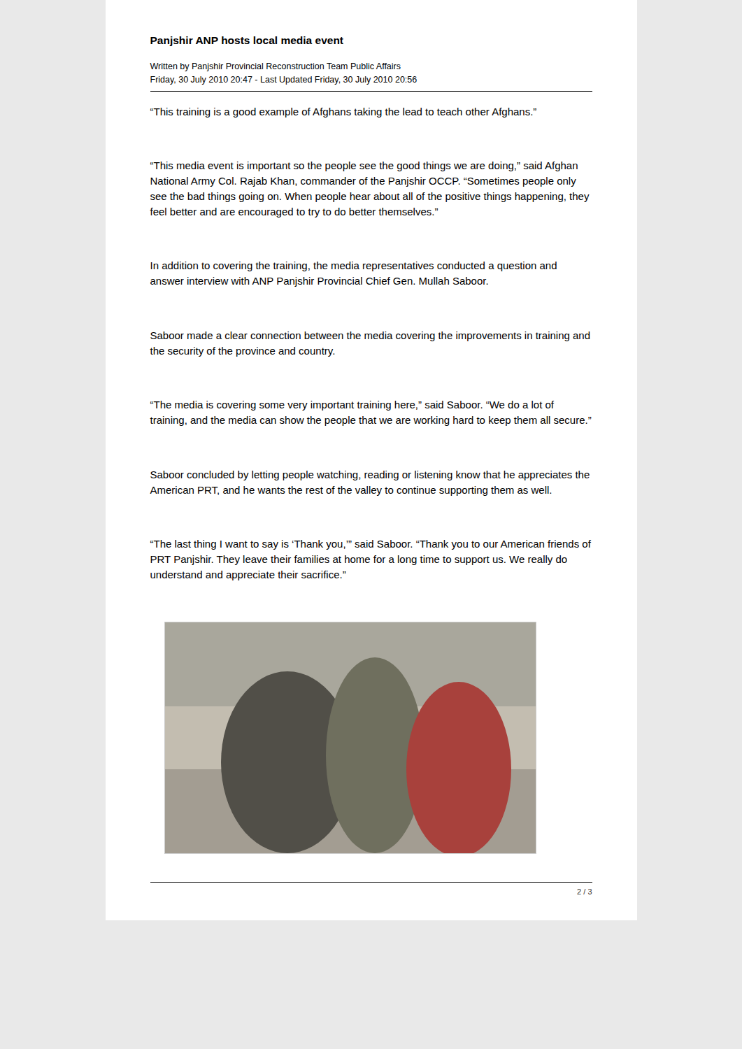Panjshir ANP hosts local media event
Written by Panjshir Provincial Reconstruction Team Public Affairs
Friday, 30 July 2010 20:47 - Last Updated Friday, 30 July 2010 20:56
“This training is a good example of Afghans taking the lead to teach other Afghans.”
“This media event is important so the people see the good things we are doing,” said Afghan National Army Col. Rajab Khan, commander of the Panjshir OCCP. “Sometimes people only see the bad things going on. When people hear about all of the positive things happening, they feel better and are encouraged to try to do better themselves.”
In addition to covering the training, the media representatives conducted a question and answer interview with ANP Panjshir Provincial Chief Gen. Mullah Saboor.
Saboor made a clear connection between the media covering the improvements in training and the security of the province and country.
“The media is covering some very important training here,” said Saboor. “We do a lot of training, and the media can show the people that we are working hard to keep them all secure.”
Saboor concluded by letting people watching, reading or listening know that he appreciates the American PRT, and he wants the rest of the valley to continue supporting them as well.
“The last thing I want to say is ‘Thank you,’” said Saboor. “Thank you to our American friends of PRT Panjshir. They leave their families at home for a long time to support us. We really do understand and appreciate their sacrifice.”
2 / 3